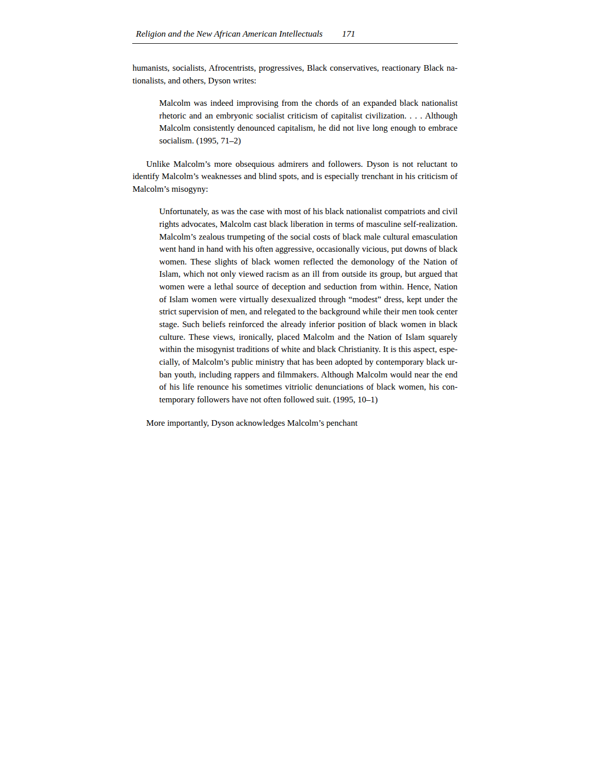Religion and the New African American Intellectuals 171
humanists, socialists, Afrocentrists, progressives, Black conservatives, reactionary Black nationalists, and others, Dyson writes:
Malcolm was indeed improvising from the chords of an expanded black nationalist rhetoric and an embryonic socialist criticism of capitalist civilization. . . . Although Malcolm consistently denounced capitalism, he did not live long enough to embrace socialism. (1995, 71–2)
Unlike Malcolm’s more obsequious admirers and followers. Dyson is not reluctant to identify Malcolm’s weaknesses and blind spots, and is especially trenchant in his criticism of Malcolm’s misogyny:
Unfortunately, as was the case with most of his black nationalist compatriots and civil rights advocates, Malcolm cast black liberation in terms of masculine self-realization. Malcolm’s zealous trumpeting of the social costs of black male cultural emasculation went hand in hand with his often aggressive, occasionally vicious, put downs of black women. These slights of black women reflected the demonology of the Nation of Islam, which not only viewed racism as an ill from outside its group, but argued that women were a lethal source of deception and seduction from within. Hence, Nation of Islam women were virtually desexualized through “modest” dress, kept under the strict supervision of men, and relegated to the background while their men took center stage. Such beliefs reinforced the already inferior position of black women in black culture. These views, ironically, placed Malcolm and the Nation of Islam squarely within the misogynist traditions of white and black Christianity. It is this aspect, especially, of Malcolm’s public ministry that has been adopted by contemporary black urban youth, including rappers and filmmakers. Although Malcolm would near the end of his life renounce his sometimes vitriolic denunciations of black women, his contemporary followers have not often followed suit. (1995, 10–1)
More importantly, Dyson acknowledges Malcolm’s penchant